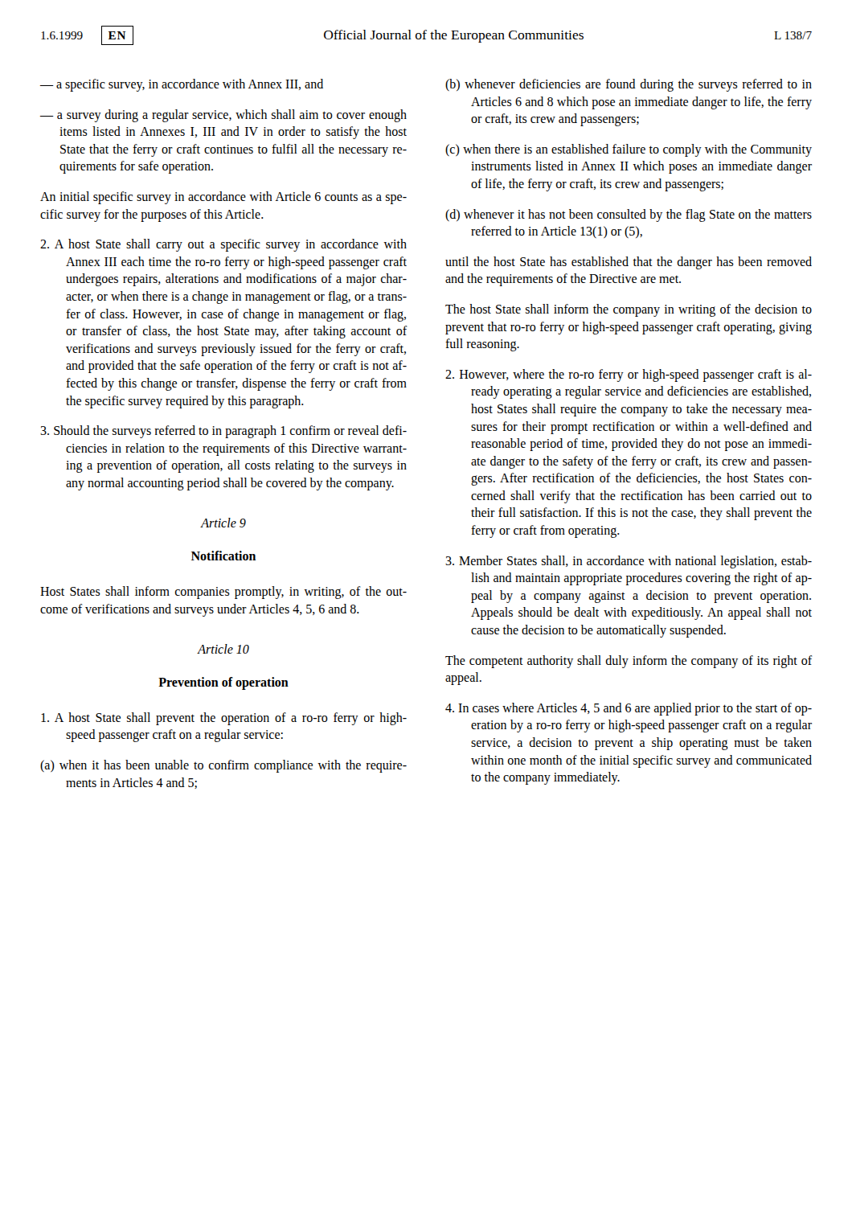1.6.1999 EN Official Journal of the European Communities L 138/7
— a specific survey, in accordance with Annex III, and
— a survey during a regular service, which shall aim to cover enough items listed in Annexes I, III and IV in order to satisfy the host State that the ferry or craft continues to fulfil all the necessary requirements for safe operation.
An initial specific survey in accordance with Article 6 counts as a specific survey for the purposes of this Article.
2. A host State shall carry out a specific survey in accordance with Annex III each time the ro-ro ferry or high-speed passenger craft undergoes repairs, alterations and modifications of a major character, or when there is a change in management or flag, or a transfer of class. However, in case of change in management or flag, or transfer of class, the host State may, after taking account of verifications and surveys previously issued for the ferry or craft, and provided that the safe operation of the ferry or craft is not affected by this change or transfer, dispense the ferry or craft from the specific survey required by this paragraph.
3. Should the surveys referred to in paragraph 1 confirm or reveal deficiencies in relation to the requirements of this Directive warranting a prevention of operation, all costs relating to the surveys in any normal accounting period shall be covered by the company.
Article 9
Notification
Host States shall inform companies promptly, in writing, of the outcome of verifications and surveys under Articles 4, 5, 6 and 8.
Article 10
Prevention of operation
1. A host State shall prevent the operation of a ro-ro ferry or high-speed passenger craft on a regular service:
(a) when it has been unable to confirm compliance with the requirements in Articles 4 and 5;
(b) whenever deficiencies are found during the surveys referred to in Articles 6 and 8 which pose an immediate danger to life, the ferry or craft, its crew and passengers;
(c) when there is an established failure to comply with the Community instruments listed in Annex II which poses an immediate danger of life, the ferry or craft, its crew and passengers;
(d) whenever it has not been consulted by the flag State on the matters referred to in Article 13(1) or (5),
until the host State has established that the danger has been removed and the requirements of the Directive are met.
The host State shall inform the company in writing of the decision to prevent that ro-ro ferry or high-speed passenger craft operating, giving full reasoning.
2. However, where the ro-ro ferry or high-speed passenger craft is already operating a regular service and deficiencies are established, host States shall require the company to take the necessary measures for their prompt rectification or within a well-defined and reasonable period of time, provided they do not pose an immediate danger to the safety of the ferry or craft, its crew and passengers. After rectification of the deficiencies, the host States concerned shall verify that the rectification has been carried out to their full satisfaction. If this is not the case, they shall prevent the ferry or craft from operating.
3. Member States shall, in accordance with national legislation, establish and maintain appropriate procedures covering the right of appeal by a company against a decision to prevent operation. Appeals should be dealt with expeditiously. An appeal shall not cause the decision to be automatically suspended.
The competent authority shall duly inform the company of its right of appeal.
4. In cases where Articles 4, 5 and 6 are applied prior to the start of operation by a ro-ro ferry or high-speed passenger craft on a regular service, a decision to prevent a ship operating must be taken within one month of the initial specific survey and communicated to the company immediately.